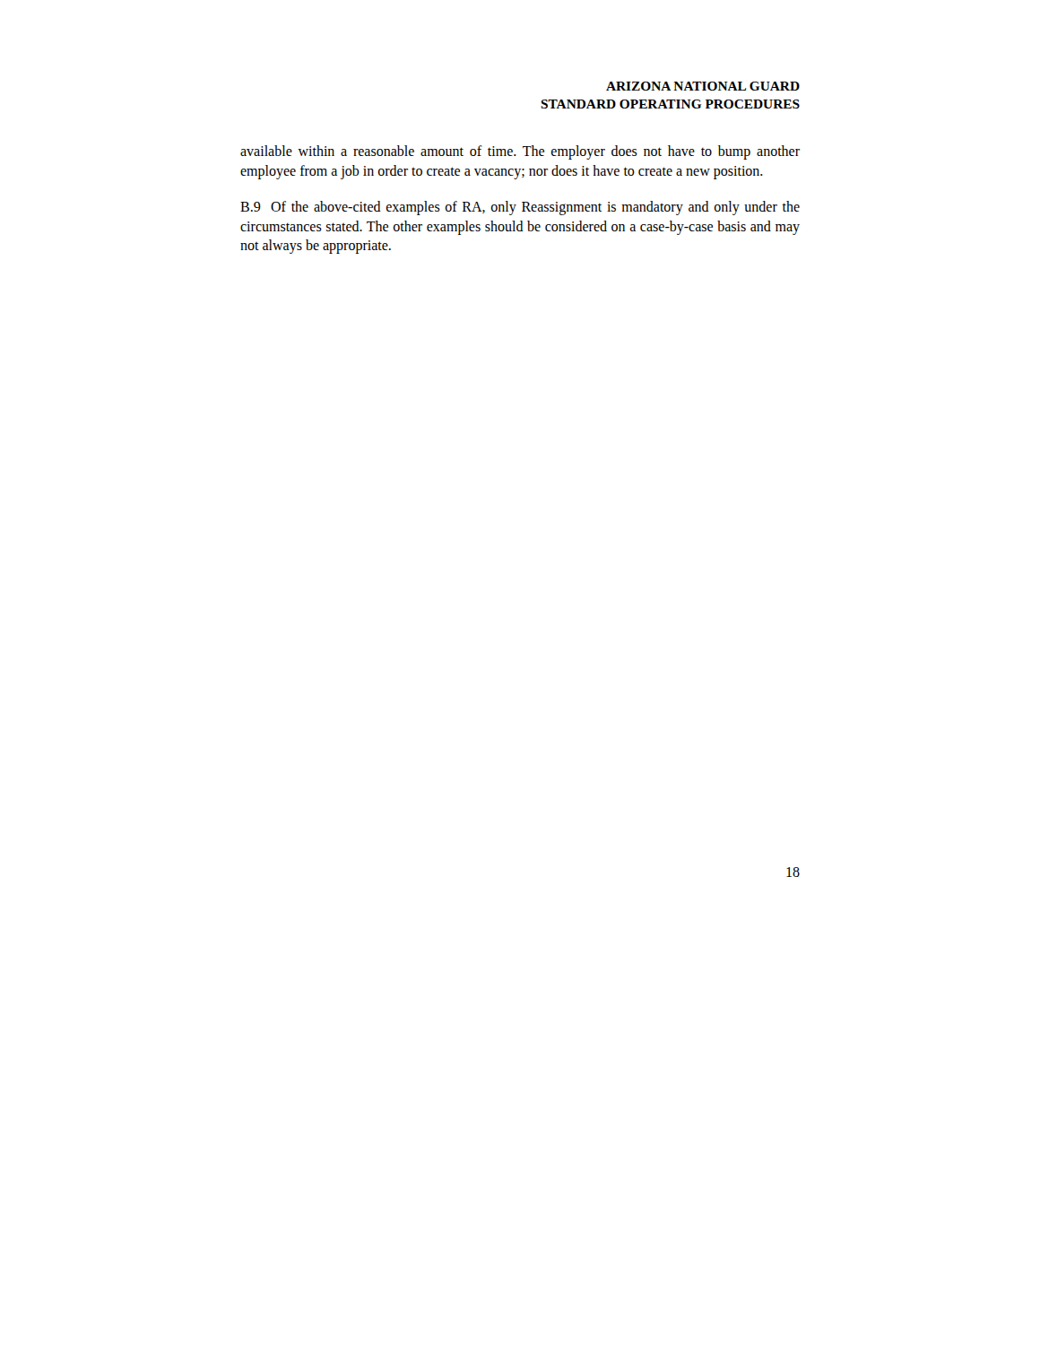ARIZONA NATIONAL GUARD STANDARD OPERATING PROCEDURES
available within a reasonable amount of time. The employer does not have to bump another employee from a job in order to create a vacancy; nor does it have to create a new position.
B.9 Of the above-cited examples of RA, only Reassignment is mandatory and only under the circumstances stated. The other examples should be considered on a case-by-case basis and may not always be appropriate.
18